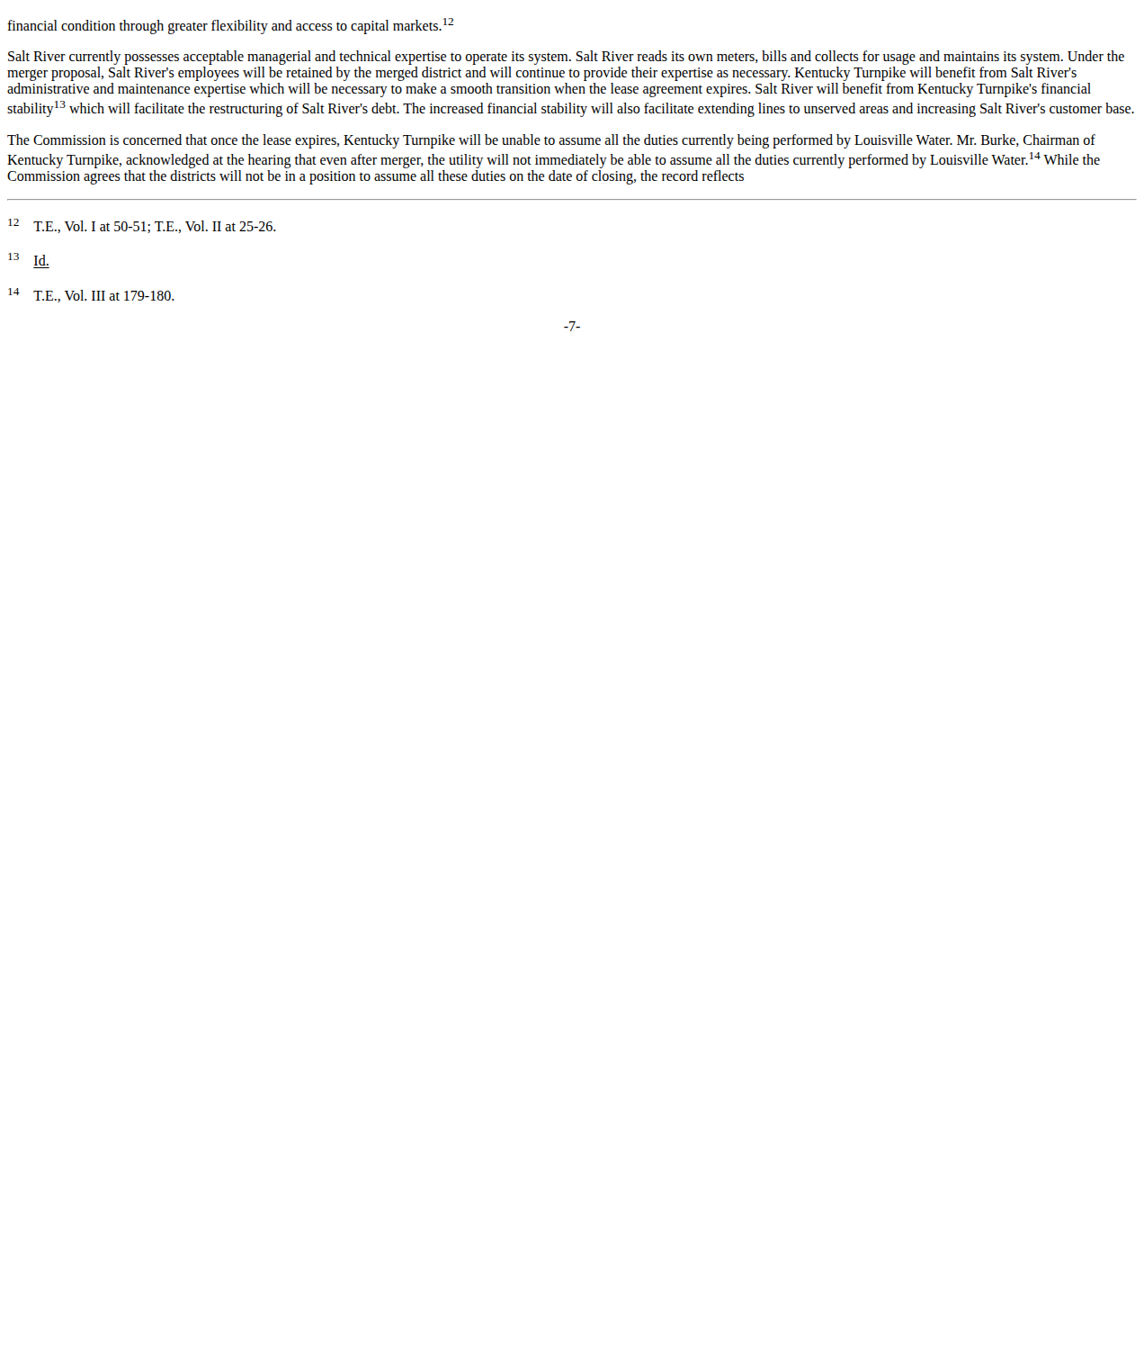financial condition through greater flexibility and access to capital markets.12
Salt River currently possesses acceptable managerial and technical expertise to operate its system. Salt River reads its own meters, bills and collects for usage and maintains its system. Under the merger proposal, Salt River's employees will be retained by the merged district and will continue to provide their expertise as necessary. Kentucky Turnpike will benefit from Salt River's administrative and maintenance expertise which will be necessary to make a smooth transition when the lease agreement expires. Salt River will benefit from Kentucky Turnpike's financial stability13 which will facilitate the restructuring of Salt River's debt. The increased financial stability will also facilitate extending lines to unserved areas and increasing Salt River's customer base.
The Commission is concerned that once the lease expires, Kentucky Turnpike will be unable to assume all the duties currently being performed by Louisville Water. Mr. Burke, Chairman of Kentucky Turnpike, acknowledged at the hearing that even after merger, the utility will not immediately be able to assume all the duties currently performed by Louisville Water.14 While the Commission agrees that the districts will not be in a position to assume all these duties on the date of closing, the record reflects
12 T.E., Vol. I at 50-51; T.E., Vol. II at 25-26.
13 Id.
14 T.E., Vol. III at 179-180.
-7-